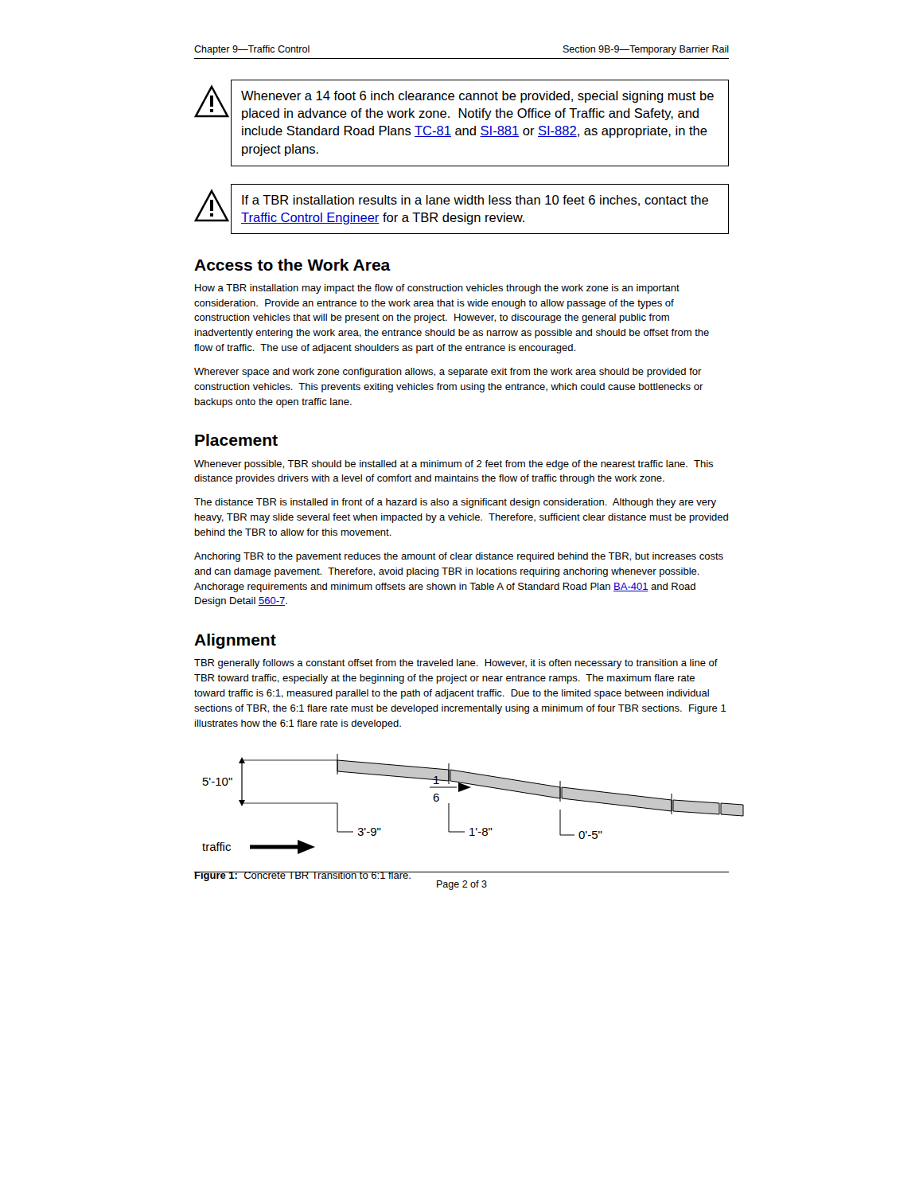Chapter 9—Traffic Control Section 9B-9—Temporary Barrier Rail
Whenever a 14 foot 6 inch clearance cannot be provided, special signing must be placed in advance of the work zone. Notify the Office of Traffic and Safety, and include Standard Road Plans TC-81 and SI-881 or SI-882, as appropriate, in the project plans.
If a TBR installation results in a lane width less than 10 feet 6 inches, contact the Traffic Control Engineer for a TBR design review.
Access to the Work Area
How a TBR installation may impact the flow of construction vehicles through the work zone is an important consideration. Provide an entrance to the work area that is wide enough to allow passage of the types of construction vehicles that will be present on the project. However, to discourage the general public from inadvertently entering the work area, the entrance should be as narrow as possible and should be offset from the flow of traffic. The use of adjacent shoulders as part of the entrance is encouraged.
Wherever space and work zone configuration allows, a separate exit from the work area should be provided for construction vehicles. This prevents exiting vehicles from using the entrance, which could cause bottlenecks or backups onto the open traffic lane.
Placement
Whenever possible, TBR should be installed at a minimum of 2 feet from the edge of the nearest traffic lane. This distance provides drivers with a level of comfort and maintains the flow of traffic through the work zone.
The distance TBR is installed in front of a hazard is also a significant design consideration. Although they are very heavy, TBR may slide several feet when impacted by a vehicle. Therefore, sufficient clear distance must be provided behind the TBR to allow for this movement.
Anchoring TBR to the pavement reduces the amount of clear distance required behind the TBR, but increases costs and can damage pavement. Therefore, avoid placing TBR in locations requiring anchoring whenever possible. Anchorage requirements and minimum offsets are shown in Table A of Standard Road Plan BA-401 and Road Design Detail 560-7.
Alignment
TBR generally follows a constant offset from the traveled lane. However, it is often necessary to transition a line of TBR toward traffic, especially at the beginning of the project or near entrance ramps. The maximum flare rate toward traffic is 6:1, measured parallel to the path of adjacent traffic. Due to the limited space between individual sections of TBR, the 6:1 flare rate must be developed incrementally using a minimum of four TBR sections. Figure 1 illustrates how the 6:1 flare rate is developed.
5'-10" 1 6 3'-9" 1'-8" 0'-5" traffic
Figure 1: Concrete TBR Transition to 6:1 flare.
Page 2 of 3